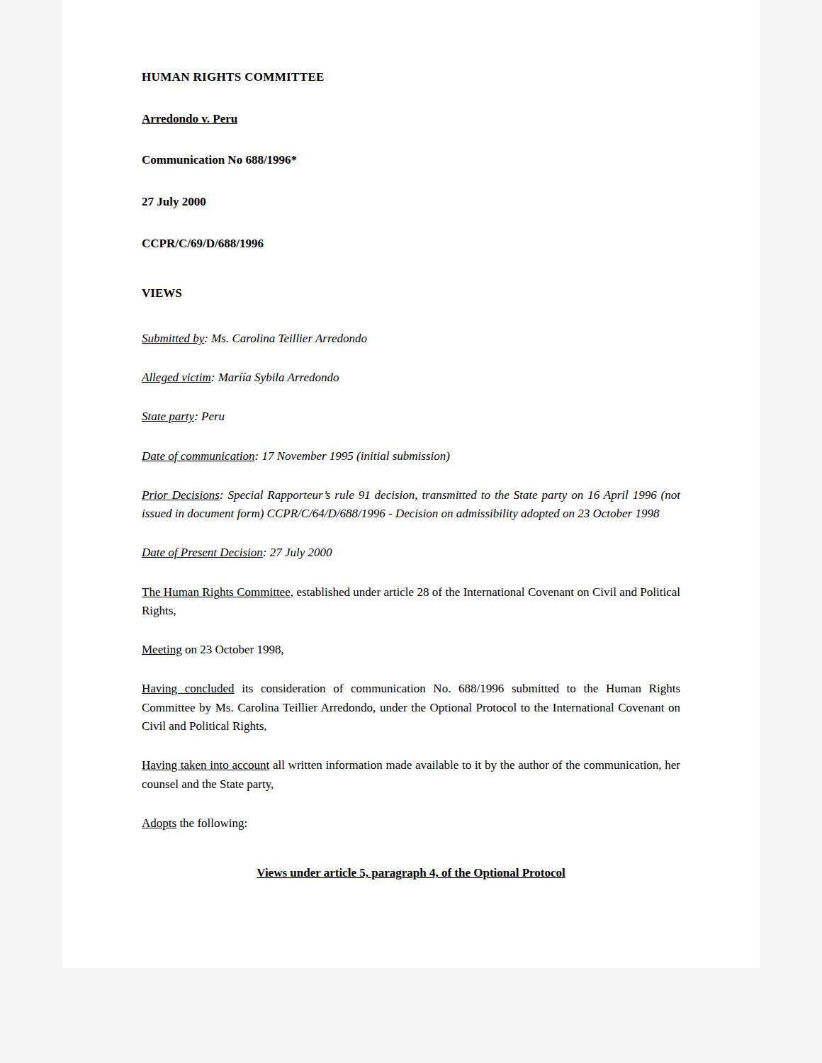HUMAN RIGHTS COMMITTEE
Arredondo v. Peru
Communication No 688/1996*
27 July 2000
CCPR/C/69/D/688/1996
VIEWS
Submitted by: Ms. Carolina Teillier Arredondo
Alleged victim: Maríía Sybila Arredondo
State party: Peru
Date of communication: 17 November 1995 (initial submission)
Prior Decisions: Special Rapporteur’s rule 91 decision, transmitted to the State party on 16 April 1996 (not issued in document form) CCPR/C/64/D/688/1996 - Decision on admissibility adopted on 23 October 1998
Date of Present Decision: 27 July 2000
The Human Rights Committee, established under article 28 of the International Covenant on Civil and Political Rights,
Meeting on 23 October 1998,
Having concluded its consideration of communication No. 688/1996 submitted to the Human Rights Committee by Ms. Carolina Teillier Arredondo, under the Optional Protocol to the International Covenant on Civil and Political Rights,
Having taken into account all written information made available to it by the author of the communication, her counsel and the State party,
Adopts the following:
Views under article 5, paragraph 4, of the Optional Protocol